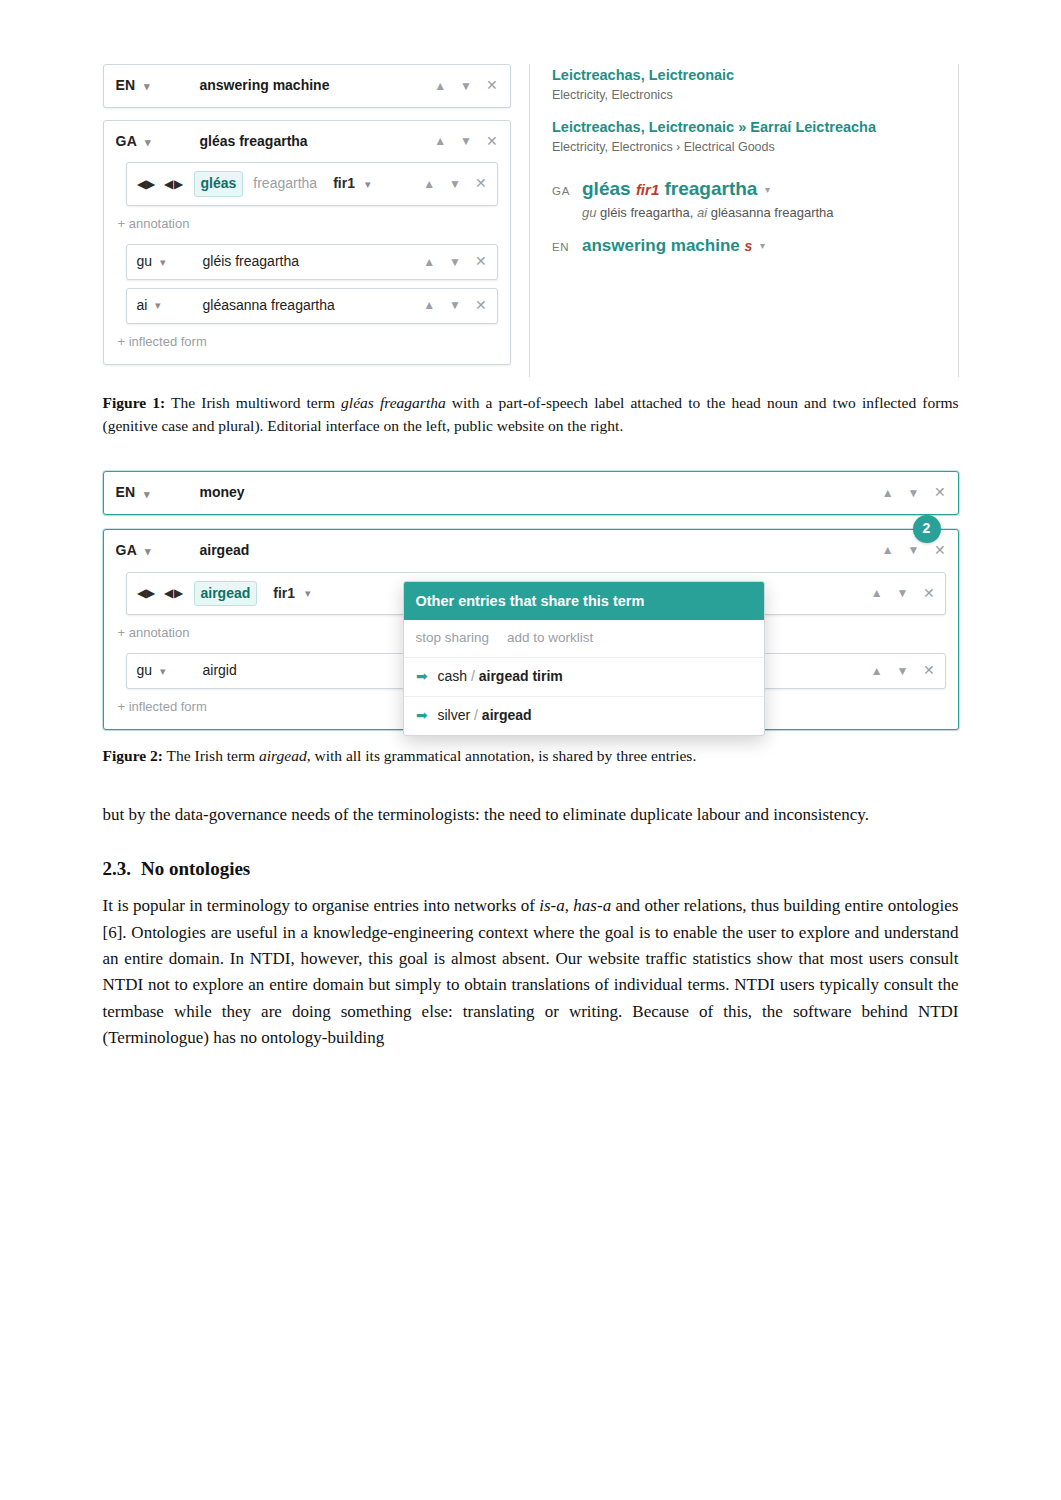EN ▾ answering machine ▲▼✕
GA ▾ gléas freagartha ▲▼✕
◀▶ ◀▶ gléas freagartha fir1 ▾ ▲▼✕
+ annotation
gu ▾ gléis freagartha ▲▼✕
ai ▾ gléasanna freagartha ▲▼✕
+ inflected form
Leictreachas, Leictreonaic
Electricity, Electronics
Leictreachas, Leictreonaic » Earraí Leictreacha
Electricity, Electronics › Electrical Goods
GA gléas fir1 freagartha ▾
gu gléis freagartha, ai gléasanna freagartha
EN answering machine s ▾
Figure 1: The Irish multiword term gléas freagartha with a part-of-speech label attached to the head noun and two inflected forms (genitive case and plural). Editorial interface on the left, public website on the right.
EN ▾ money ▲▼✕
2
GA ▾ airgead ▲▼✕
◀▶ ◀▶ airgead fir1 ▾ ▲▼✕
+ annotation
gu ▾ airgid ▲▼✕
+ inflected form
Other entries that share this term
stop sharing add to worklist
➡cash / airgead tirim
➡silver / airgead
Figure 2: The Irish term airgead, with all its grammatical annotation, is shared by three entries.
but by the data-governance needs of the terminologists: the need to eliminate duplicate labour and inconsistency.
2.3. No ontologies
It is popular in terminology to organise entries into networks of is-a, has-a and other relations, thus building entire ontologies [6]. Ontologies are useful in a knowledge-engineering context where the goal is to enable the user to explore and understand an entire domain. In NTDI, however, this goal is almost absent. Our website traffic statistics show that most users consult NTDI not to explore an entire domain but simply to obtain translations of individual terms. NTDI users typically consult the termbase while they are doing something else: translating or writing. Because of this, the software behind NTDI (Terminologue) has no ontology-building